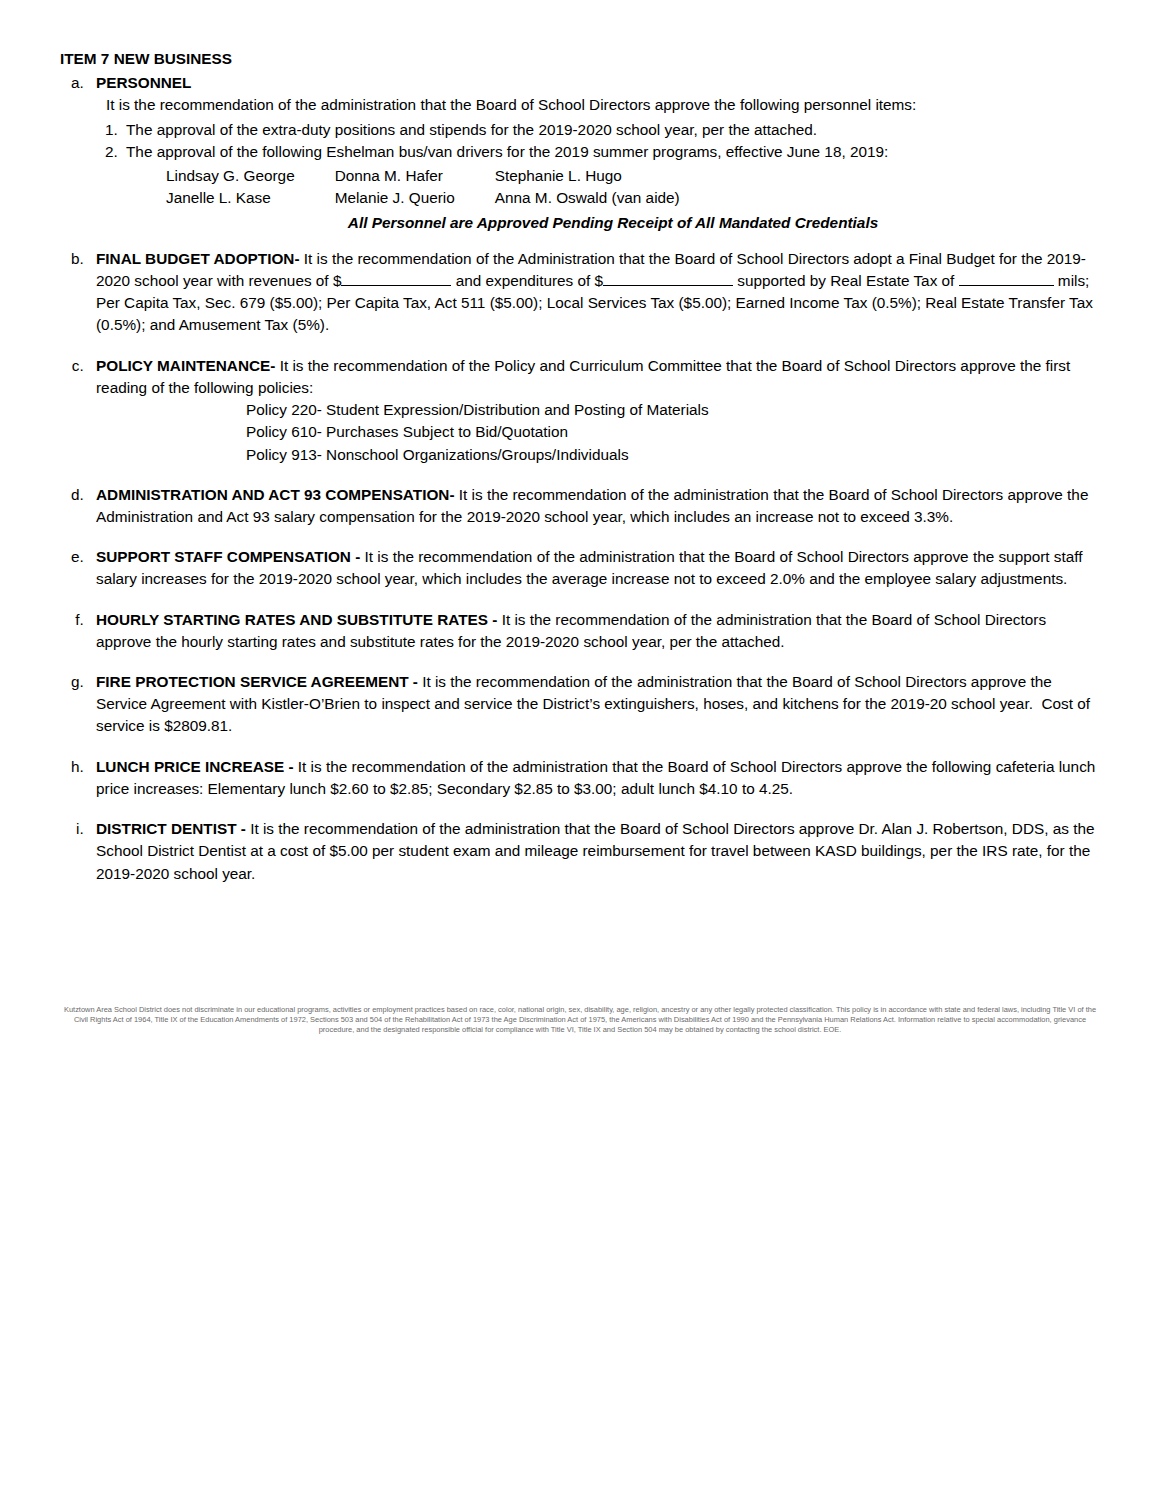ITEM 7 NEW BUSINESS
PERSONNEL
It is the recommendation of the administration that the Board of School Directors approve the following personnel items:
The approval of the extra-duty positions and stipends for the 2019-2020 school year, per the attached.
The approval of the following Eshelman bus/van drivers for the 2019 summer programs, effective June 18, 2019:
| Lindsay G. George | Donna M. Hafer | Stephanie L. Hugo |
| Janelle L. Kase | Melanie J. Querio | Anna M. Oswald (van aide) |
All Personnel are Approved Pending Receipt of All Mandated Credentials
FINAL BUDGET ADOPTION- It is the recommendation of the Administration that the Board of School Directors adopt a Final Budget for the 2019-2020 school year with revenues of $ and expenditures of $ supported by Real Estate Tax of mils; Per Capita Tax, Sec. 679 ($5.00); Per Capita Tax, Act 511 ($5.00); Local Services Tax ($5.00); Earned Income Tax (0.5%); Real Estate Transfer Tax (0.5%); and Amusement Tax (5%).
POLICY MAINTENANCE- It is the recommendation of the Policy and Curriculum Committee that the Board of School Directors approve the first reading of the following policies:
Policy 220- Student Expression/Distribution and Posting of Materials
Policy 610- Purchases Subject to Bid/Quotation
Policy 913- Nonschool Organizations/Groups/Individuals
ADMINISTRATION AND ACT 93 COMPENSATION- It is the recommendation of the administration that the Board of School Directors approve the Administration and Act 93 salary compensation for the 2019-2020 school year, which includes an increase not to exceed 3.3%.
SUPPORT STAFF COMPENSATION - It is the recommendation of the administration that the Board of School Directors approve the support staff salary increases for the 2019-2020 school year, which includes the average increase not to exceed 2.0% and the employee salary adjustments.
HOURLY STARTING RATES AND SUBSTITUTE RATES - It is the recommendation of the administration that the Board of School Directors approve the hourly starting rates and substitute rates for the 2019-2020 school year, per the attached.
FIRE PROTECTION SERVICE AGREEMENT - It is the recommendation of the administration that the Board of School Directors approve the Service Agreement with Kistler-O’Brien to inspect and service the District’s extinguishers, hoses, and kitchens for the 2019-20 school year. Cost of service is $2809.81.
LUNCH PRICE INCREASE - It is the recommendation of the administration that the Board of School Directors approve the following cafeteria lunch price increases: Elementary lunch $2.60 to $2.85; Secondary $2.85 to $3.00; adult lunch $4.10 to 4.25.
DISTRICT DENTIST - It is the recommendation of the administration that the Board of School Directors approve Dr. Alan J. Robertson, DDS, as the School District Dentist at a cost of $5.00 per student exam and mileage reimbursement for travel between KASD buildings, per the IRS rate, for the 2019-2020 school year.
Kutztown Area School District does not discriminate in our educational programs, activities or employment practices based on race, color, national origin, sex, disability, age, religion, ancestry or any other legally protected classification. This policy is in accordance with state and federal laws, including Title VI of the Civil Rights Act of 1964, Title IX of the Education Amendments of 1972, Sections 503 and 504 of the Rehabilitation Act of 1973 the Age Discrimination Act of 1975, the Americans with Disabilities Act of 1990 and the Pennsylvania Human Relations Act. Information relative to special accommodation, grievance procedure, and the designated responsible official for compliance with Title VI, Title IX and Section 504 may be obtained by contacting the school district. EOE.